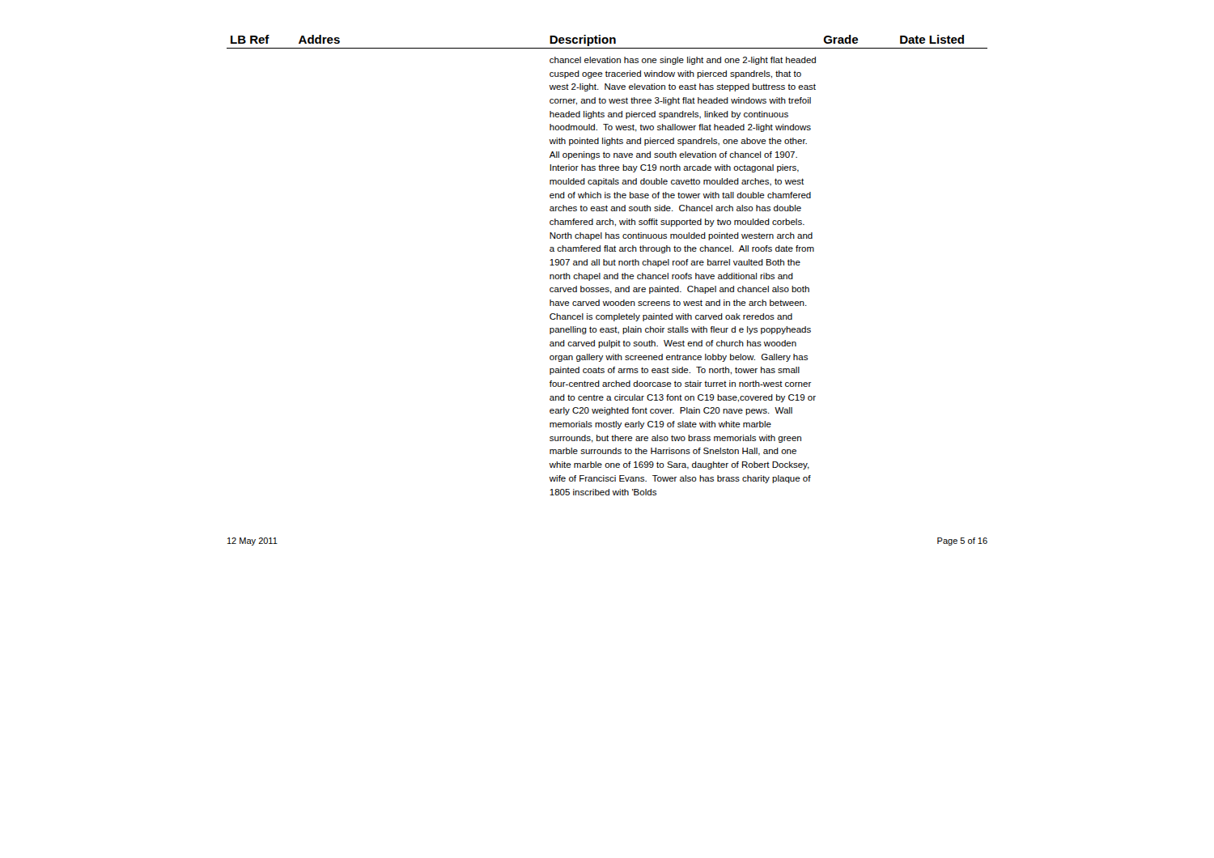| LB Ref | Addres | Description | Grade | Date Listed |
| --- | --- | --- | --- | --- |
| | | chancel elevation has one single light and one 2-light flat headed cusped ogee traceried window with pierced spandrels, that to west 2-light. Nave elevation to east has stepped buttress to east corner, and to west three 3-light flat headed windows with trefoil headed lights and pierced spandrels, linked by continuous hoodmould. To west, two shallower flat headed 2-light windows with pointed lights and pierced spandrels, one above the other. All openings to nave and south elevation of chancel of 1907. Interior has three bay C19 north arcade with octagonal piers, moulded capitals and double cavetto moulded arches, to west end of which is the base of the tower with tall double chamfered arches to east and south side. Chancel arch also has double chamfered arch, with soffit supported by two moulded corbels. North chapel has continuous moulded pointed western arch and a chamfered flat arch through to the chancel. All roofs date from 1907 and all but north chapel roof are barrel vaulted Both the north chapel and the chancel roofs have additional ribs and carved bosses, and are painted. Chapel and chancel also both have carved wooden screens to west and in the arch between. Chancel is completely painted with carved oak reredos and panelling to east, plain choir stalls with fleur d e lys poppyheads and carved pulpit to south. West end of church has wooden organ gallery with screened entrance lobby below. Gallery has painted coats of arms to east side. To north, tower has small four-centred arched doorcase to stair turret in north-west corner and to centre a circular C13 font on C19 base,covered by C19 or early C20 weighted font cover. Plain C20 nave pews. Wall memorials mostly early C19 of slate with white marble surrounds, but there are also two brass memorials with green marble surrounds to the Harrisons of Snelston Hall, and one white marble one of 1699 to Sara, daughter of Robert Docksey, wife of Francisci Evans. Tower also has brass charity plaque of 1805 inscribed with 'Bolds | | |
12 May 2011
Page 5 of 16